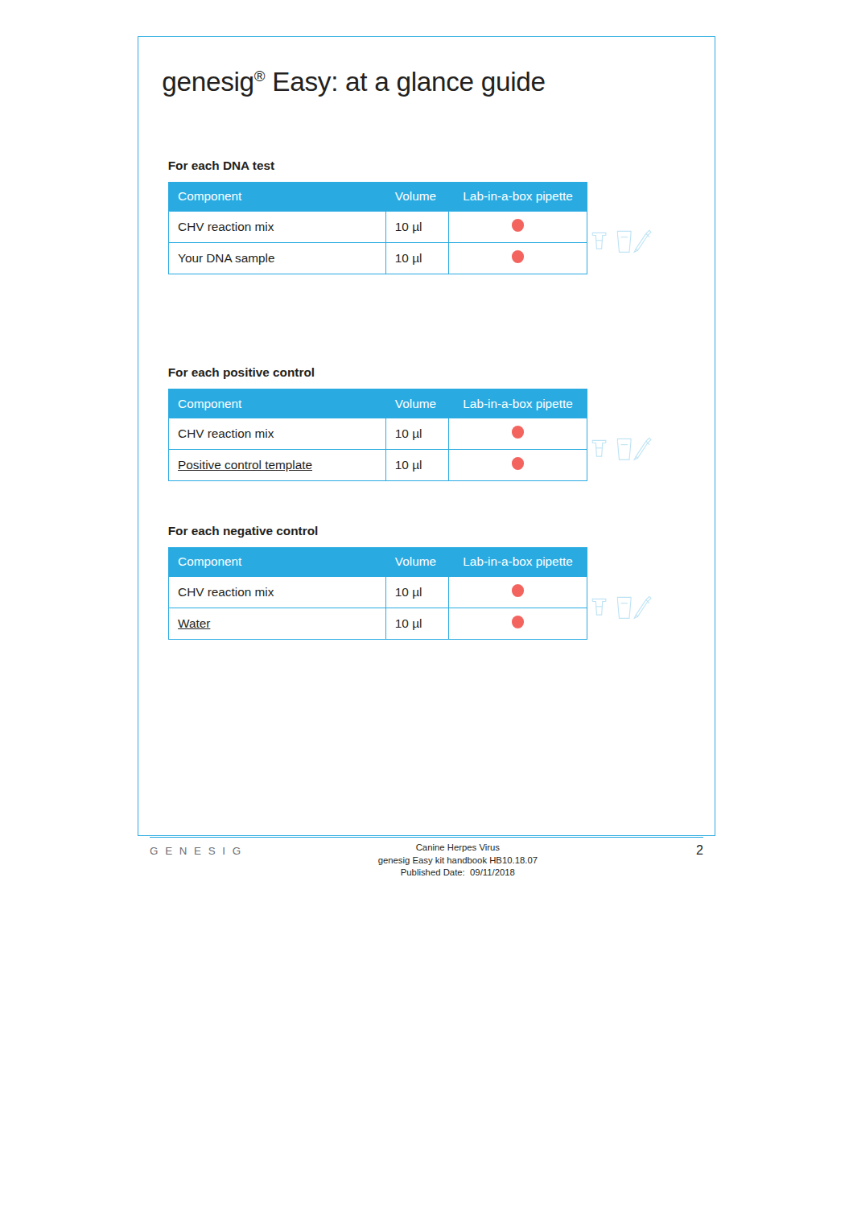genesig® Easy: at a glance guide
For each DNA test
| Component | Volume | Lab-in-a-box pipette | |
| --- | --- | --- | --- |
| CHV reaction mix | 10 µl | | |
| Your DNA sample | 10 µl | |
For each positive control
| Component | Volume | Lab-in-a-box pipette | |
| --- | --- | --- | --- |
| CHV reaction mix | 10 µl | | |
| Positive control template | 10 µl | |
For each negative control
| Component | Volume | Lab-in-a-box pipette | |
| --- | --- | --- | --- |
| CHV reaction mix | 10 µl | | |
| Water | 10 µl | |
G E N E S I G
Canine Herpes Virus
genesig Easy kit handbook HB10.18.07
Published Date: 09/11/2018
2